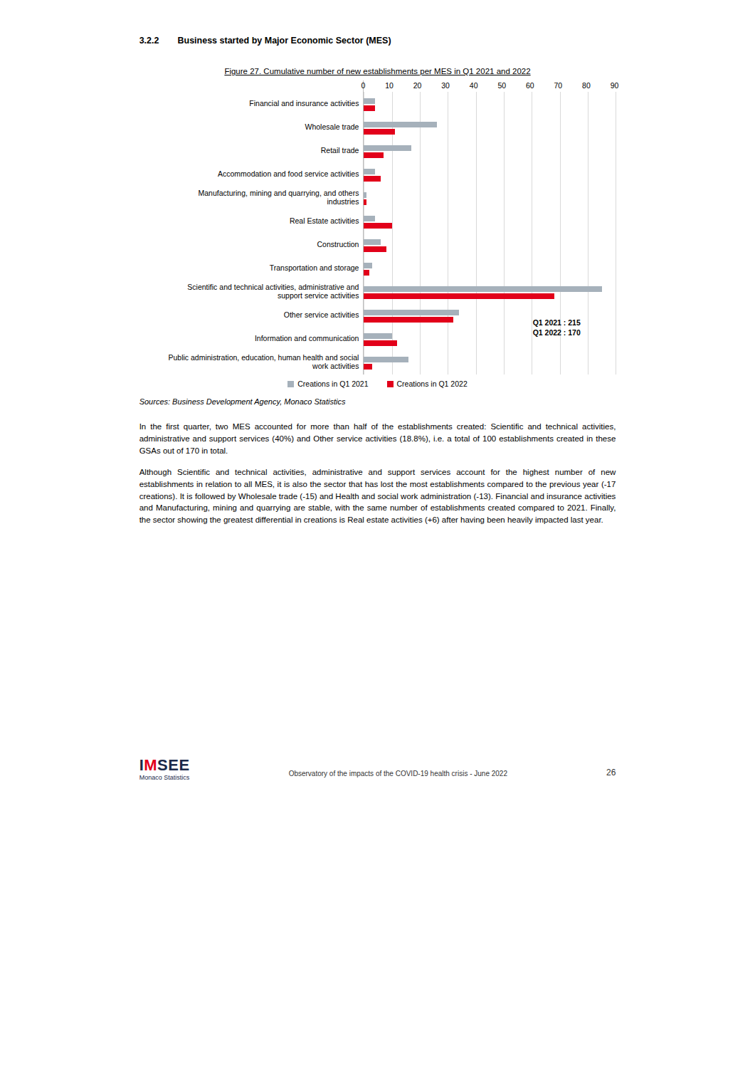3.2.2 Business started by Major Economic Sector (MES)
Figure 27. Cumulative number of new establishments per MES in Q1 2021 and 2022
Financial and insurance activities
Wholesale trade
Retail trade
Accommodation and food service activities
Manufacturing, mining and quarrying, and others
industries
Real Estate activities
Construction
Transportation and storage
Scientific and technical activities, administrative and
support service activities
Other service activities
Information and communication
Public administration, education, human health and social
work activities
0102030405060708090
Q1 2021 : 215
Q1 2022 : 170
Creations in Q1 2021
Creations in Q1 2022
Sources: Business Development Agency, Monaco Statistics
In the first quarter, two MES accounted for more than half of the establishments created: Scientific and technical activities, administrative and support services (40%) and Other service activities (18.8%), i.e. a total of 100 establishments created in these GSAs out of 170 in total.
Although Scientific and technical activities, administrative and support services account for the highest number of new establishments in relation to all MES, it is also the sector that has lost the most establishments compared to the previous year (-17 creations). It is followed by Wholesale trade (-15) and Health and social work administration (-13). Financial and insurance activities and Manufacturing, mining and quarrying are stable, with the same number of establishments created compared to 2021. Finally, the sector showing the greatest differential in creations is Real estate activities (+6) after having been heavily impacted last year.
IMSEE
Monaco Statistics
Observatory of the impacts of the COVID-19 health crisis - June 2022
26